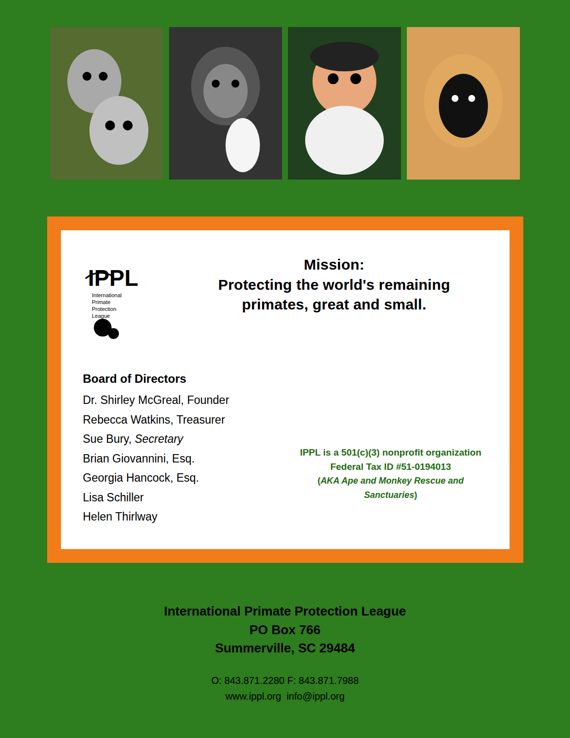Mission:
Protecting the world's remaining
primates, great and small.
Board of Directors
Dr. Shirley McGreal, Founder
Rebecca Watkins, Treasurer
Sue Bury, Secretary
Brian Giovannini, Esq.
Georgia Hancock, Esq.
Lisa Schiller
Helen Thirlway
IPPL is a 501(c)(3) nonprofit organization
Federal Tax ID #51-0194013
(AKA Ape and Monkey Rescue and Sanctuaries)
International Primate Protection League
PO Box 766
Summerville, SC 29484
O: 843.871.2280 F: 843.871.7988
www.ippl.org info@ippl.org